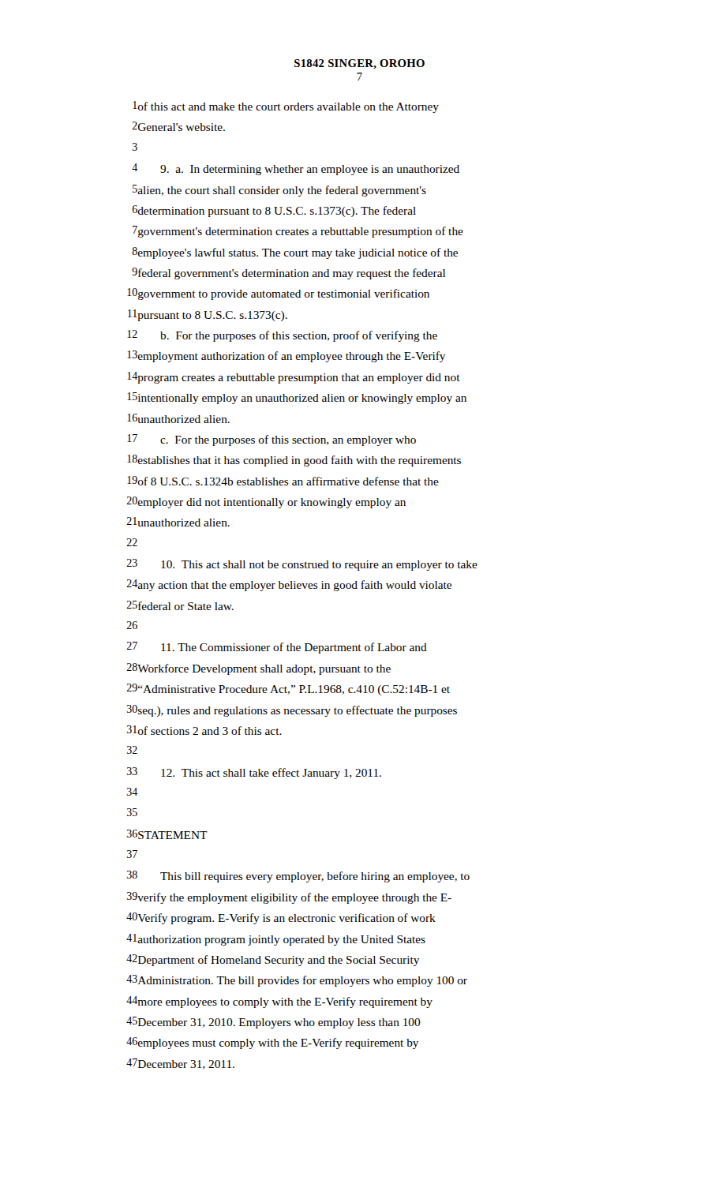S1842 SINGER, OROHO
7
| 1 | of this act and make the court orders available on the Attorney |
| 2 | General's website. |
| 3 | |
| 4 | 9. a. In determining whether an employee is an unauthorized |
| 5 | alien, the court shall consider only the federal government's |
| 6 | determination pursuant to 8 U.S.C. s.1373(c). The federal |
| 7 | government's determination creates a rebuttable presumption of the |
| 8 | employee's lawful status. The court may take judicial notice of the |
| 9 | federal government's determination and may request the federal |
| 10 | government to provide automated or testimonial verification |
| 11 | pursuant to 8 U.S.C. s.1373(c). |
| 12 | b. For the purposes of this section, proof of verifying the |
| 13 | employment authorization of an employee through the E-Verify |
| 14 | program creates a rebuttable presumption that an employer did not |
| 15 | intentionally employ an unauthorized alien or knowingly employ an |
| 16 | unauthorized alien. |
| 17 | c. For the purposes of this section, an employer who |
| 18 | establishes that it has complied in good faith with the requirements |
| 19 | of 8 U.S.C. s.1324b establishes an affirmative defense that the |
| 20 | employer did not intentionally or knowingly employ an |
| 21 | unauthorized alien. |
| 22 | |
| 23 | 10. This act shall not be construed to require an employer to take |
| 24 | any action that the employer believes in good faith would violate |
| 25 | federal or State law. |
| 26 | |
| 27 | 11. The Commissioner of the Department of Labor and |
| 28 | Workforce Development shall adopt, pursuant to the |
| 29 | “Administrative Procedure Act,” P.L.1968, c.410 (C.52:14B-1 et |
| 30 | seq.), rules and regulations as necessary to effectuate the purposes |
| 31 | of sections 2 and 3 of this act. |
| 32 | |
| 33 | 12. This act shall take effect January 1, 2011. |
| 34 | |
| 35 | |
| 36 | STATEMENT |
| 37 | |
| 38 | This bill requires every employer, before hiring an employee, to |
| 39 | verify the employment eligibility of the employee through the E- |
| 40 | Verify program. E-Verify is an electronic verification of work |
| 41 | authorization program jointly operated by the United States |
| 42 | Department of Homeland Security and the Social Security |
| 43 | Administration. The bill provides for employers who employ 100 or |
| 44 | more employees to comply with the E-Verify requirement by |
| 45 | December 31, 2010. Employers who employ less than 100 |
| 46 | employees must comply with the E-Verify requirement by |
| 47 | December 31, 2011. |